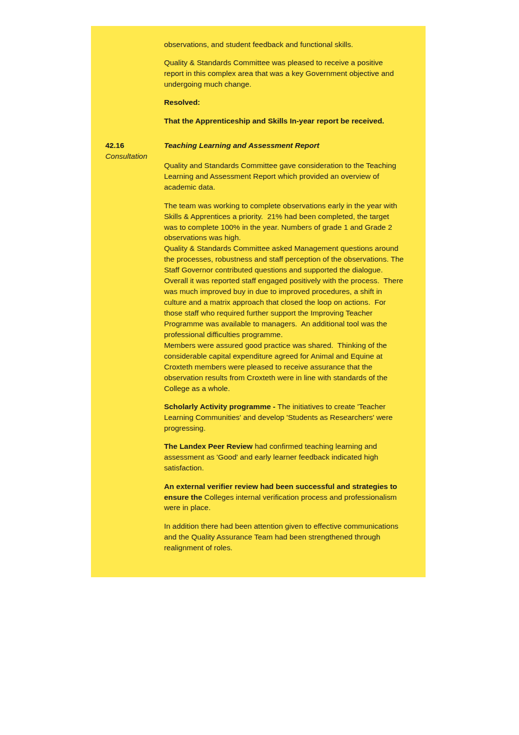observations, and student feedback and functional skills.
Quality & Standards Committee was pleased to receive a positive report in this complex area that was a key Government objective and undergoing much change.
Resolved:
That the Apprenticeship and Skills In-year report be received.
42.16
Consultation
Teaching Learning and Assessment Report
Quality and Standards Committee gave consideration to the Teaching Learning and Assessment Report which provided an overview of academic data.
The team was working to complete observations early in the year with Skills & Apprentices a priority. 21% had been completed, the target was to complete 100% in the year. Numbers of grade 1 and Grade 2 observations was high.
Quality & Standards Committee asked Management questions around the processes, robustness and staff perception of the observations. The Staff Governor contributed questions and supported the dialogue. Overall it was reported staff engaged positively with the process. There was much improved buy in due to improved procedures, a shift in culture and a matrix approach that closed the loop on actions. For those staff who required further support the Improving Teacher Programme was available to managers. An additional tool was the professional difficulties programme.
Members were assured good practice was shared. Thinking of the considerable capital expenditure agreed for Animal and Equine at Croxteth members were pleased to receive assurance that the observation results from Croxteth were in line with standards of the College as a whole.
Scholarly Activity programme - The initiatives to create 'Teacher Learning Communities' and develop 'Students as Researchers' were progressing.
The Landex Peer Review had confirmed teaching learning and assessment as 'Good' and early learner feedback indicated high satisfaction.
An external verifier review had been successful and strategies to ensure the Colleges internal verification process and professionalism were in place.
In addition there had been attention given to effective communications and the Quality Assurance Team had been strengthened through realignment of roles.